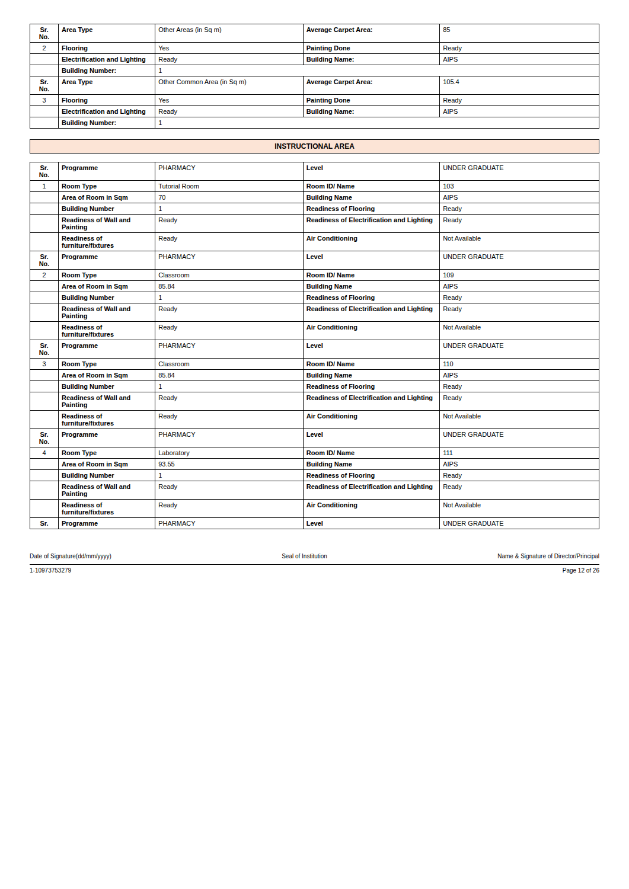| Sr. No. | Area Type | Other Areas (in Sq m) | Average Carpet Area: | 85 |
| 2 | Flooring | Yes | Painting Done | Ready |
| | Electrification and Lighting | Ready | Building Name: | AIPS |
| | Building Number: | 1 |
| Sr. No. | Area Type | Other Common Area (in Sq m) | Average Carpet Area: | 105.4 |
| 3 | Flooring | Yes | Painting Done | Ready |
| | Electrification and Lighting | Ready | Building Name: | AIPS |
| | Building Number: | 1 |
INSTRUCTIONAL AREA
| Sr. No. | Programme | PHARMACY | Level | UNDER GRADUATE |
| 1 | Room Type | Tutorial Room | Room ID/ Name | 103 |
| | Area of Room in Sqm | 70 | Building Name | AIPS |
| | Building Number | 1 | Readiness of Flooring | Ready |
| | Readiness of Wall and Painting | Ready | Readiness of Electrification and Lighting | Ready |
| | Readiness of furniture/fixtures | Ready | Air Conditioning | Not Available |
| Sr. No. | Programme | PHARMACY | Level | UNDER GRADUATE |
| 2 | Room Type | Classroom | Room ID/ Name | 109 |
| | Area of Room in Sqm | 85.84 | Building Name | AIPS |
| | Building Number | 1 | Readiness of Flooring | Ready |
| | Readiness of Wall and Painting | Ready | Readiness of Electrification and Lighting | Ready |
| | Readiness of furniture/fixtures | Ready | Air Conditioning | Not Available |
| Sr. No. | Programme | PHARMACY | Level | UNDER GRADUATE |
| 3 | Room Type | Classroom | Room ID/ Name | 110 |
| | Area of Room in Sqm | 85.84 | Building Name | AIPS |
| | Building Number | 1 | Readiness of Flooring | Ready |
| | Readiness of Wall and Painting | Ready | Readiness of Electrification and Lighting | Ready |
| | Readiness of furniture/fixtures | Ready | Air Conditioning | Not Available |
| Sr. No. | Programme | PHARMACY | Level | UNDER GRADUATE |
| 4 | Room Type | Laboratory | Room ID/ Name | 111 |
| | Area of Room in Sqm | 93.55 | Building Name | AIPS |
| | Building Number | 1 | Readiness of Flooring | Ready |
| | Readiness of Wall and Painting | Ready | Readiness of Electrification and Lighting | Ready |
| | Readiness of furniture/fixtures | Ready | Air Conditioning | Not Available |
| Sr. | Programme | PHARMACY | Level | UNDER GRADUATE |
Date of Signature(dd/mm/yyyy)
Seal of Institution
Name & Signature of Director/Principal
1-10973753279
Page 12 of 26